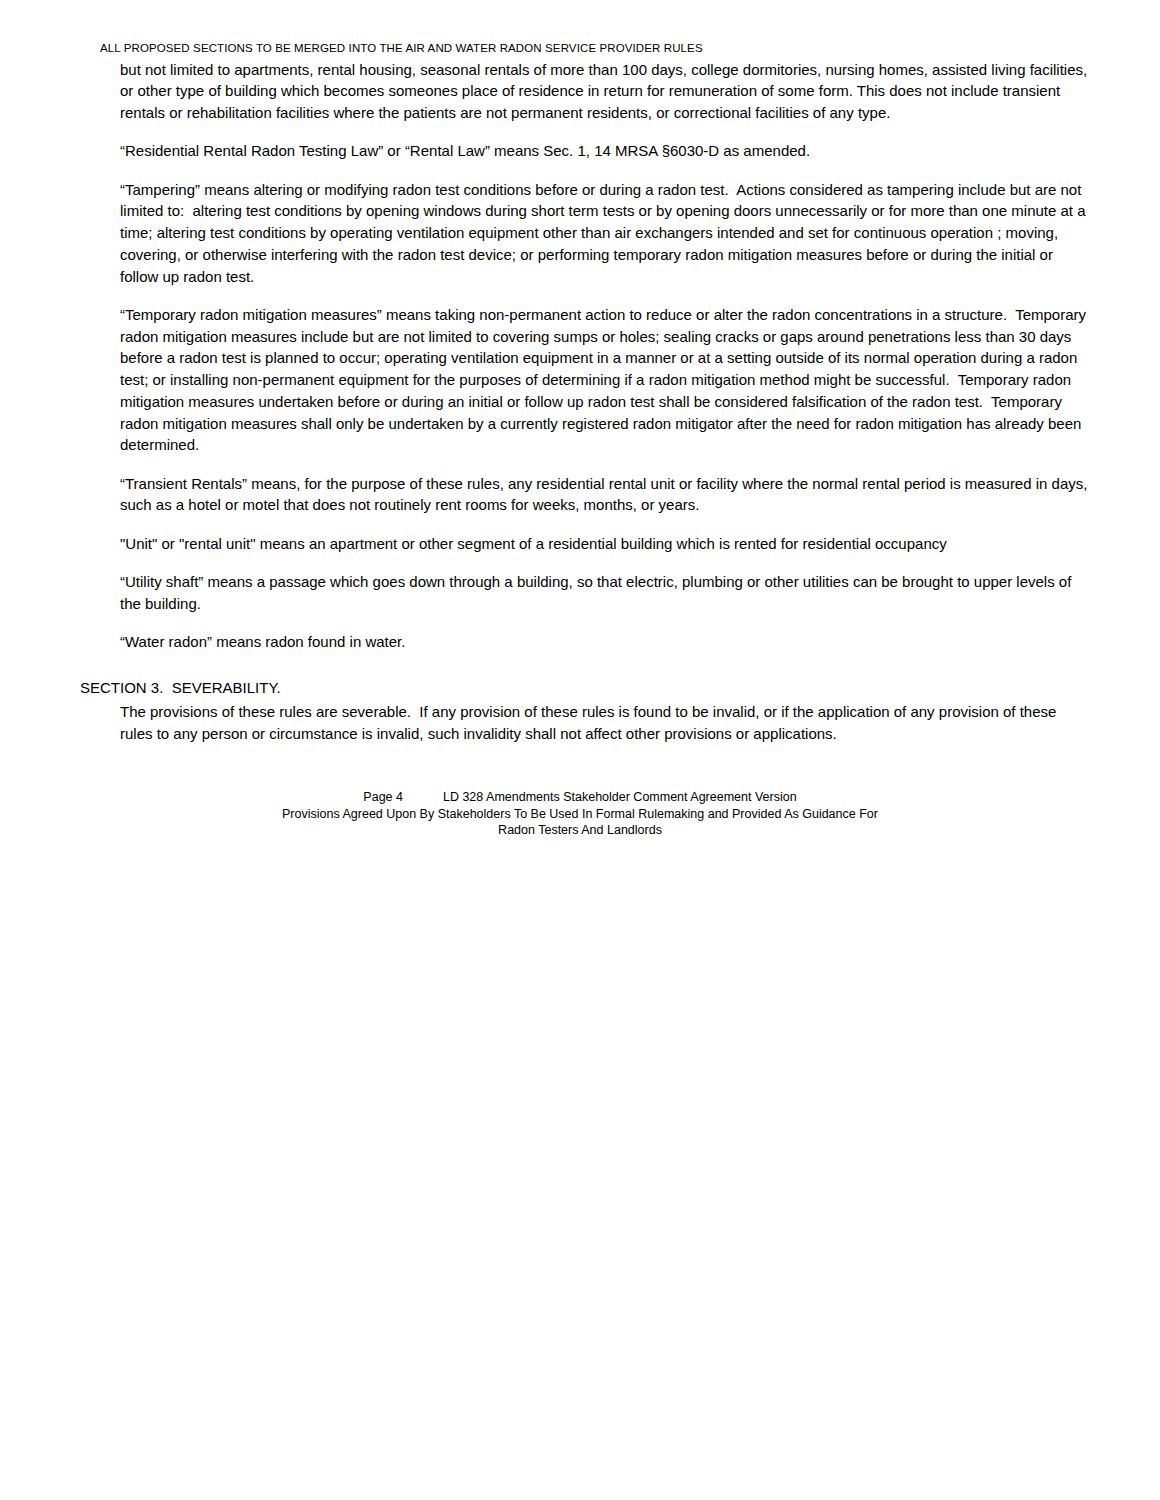ALL PROPOSED SECTIONS TO BE MERGED INTO THE AIR AND WATER RADON SERVICE PROVIDER RULES
but not limited to apartments, rental housing, seasonal rentals of more than 100 days, college dormitories, nursing homes, assisted living facilities, or other type of building which becomes someones place of residence in return for remuneration of some form. This does not include transient rentals or rehabilitation facilities where the patients are not permanent residents, or correctional facilities of any type.
“Residential Rental Radon Testing Law” or “Rental Law” means Sec. 1, 14 MRSA §6030-D as amended.
“Tampering” means altering or modifying radon test conditions before or during a radon test. Actions considered as tampering include but are not limited to: altering test conditions by opening windows during short term tests or by opening doors unnecessarily or for more than one minute at a time; altering test conditions by operating ventilation equipment other than air exchangers intended and set for continuous operation ; moving, covering, or otherwise interfering with the radon test device; or performing temporary radon mitigation measures before or during the initial or follow up radon test.
“Temporary radon mitigation measures” means taking non-permanent action to reduce or alter the radon concentrations in a structure. Temporary radon mitigation measures include but are not limited to covering sumps or holes; sealing cracks or gaps around penetrations less than 30 days before a radon test is planned to occur; operating ventilation equipment in a manner or at a setting outside of its normal operation during a radon test; or installing non-permanent equipment for the purposes of determining if a radon mitigation method might be successful. Temporary radon mitigation measures undertaken before or during an initial or follow up radon test shall be considered falsification of the radon test. Temporary radon mitigation measures shall only be undertaken by a currently registered radon mitigator after the need for radon mitigation has already been determined.
“Transient Rentals” means, for the purpose of these rules, any residential rental unit or facility where the normal rental period is measured in days, such as a hotel or motel that does not routinely rent rooms for weeks, months, or years.
"Unit" or "rental unit" means an apartment or other segment of a residential building which is rented for residential occupancy
“Utility shaft” means a passage which goes down through a building, so that electric, plumbing or other utilities can be brought to upper levels of the building.
“Water radon” means radon found in water.
SECTION 3. SEVERABILITY.
The provisions of these rules are severable. If any provision of these rules is found to be invalid, or if the application of any provision of these rules to any person or circumstance is invalid, such invalidity shall not affect other provisions or applications.
Page 4 LD 328 Amendments Stakeholder Comment Agreement Version Provisions Agreed Upon By Stakeholders To Be Used In Formal Rulemaking and Provided As Guidance For
Radon Testers And Landlords